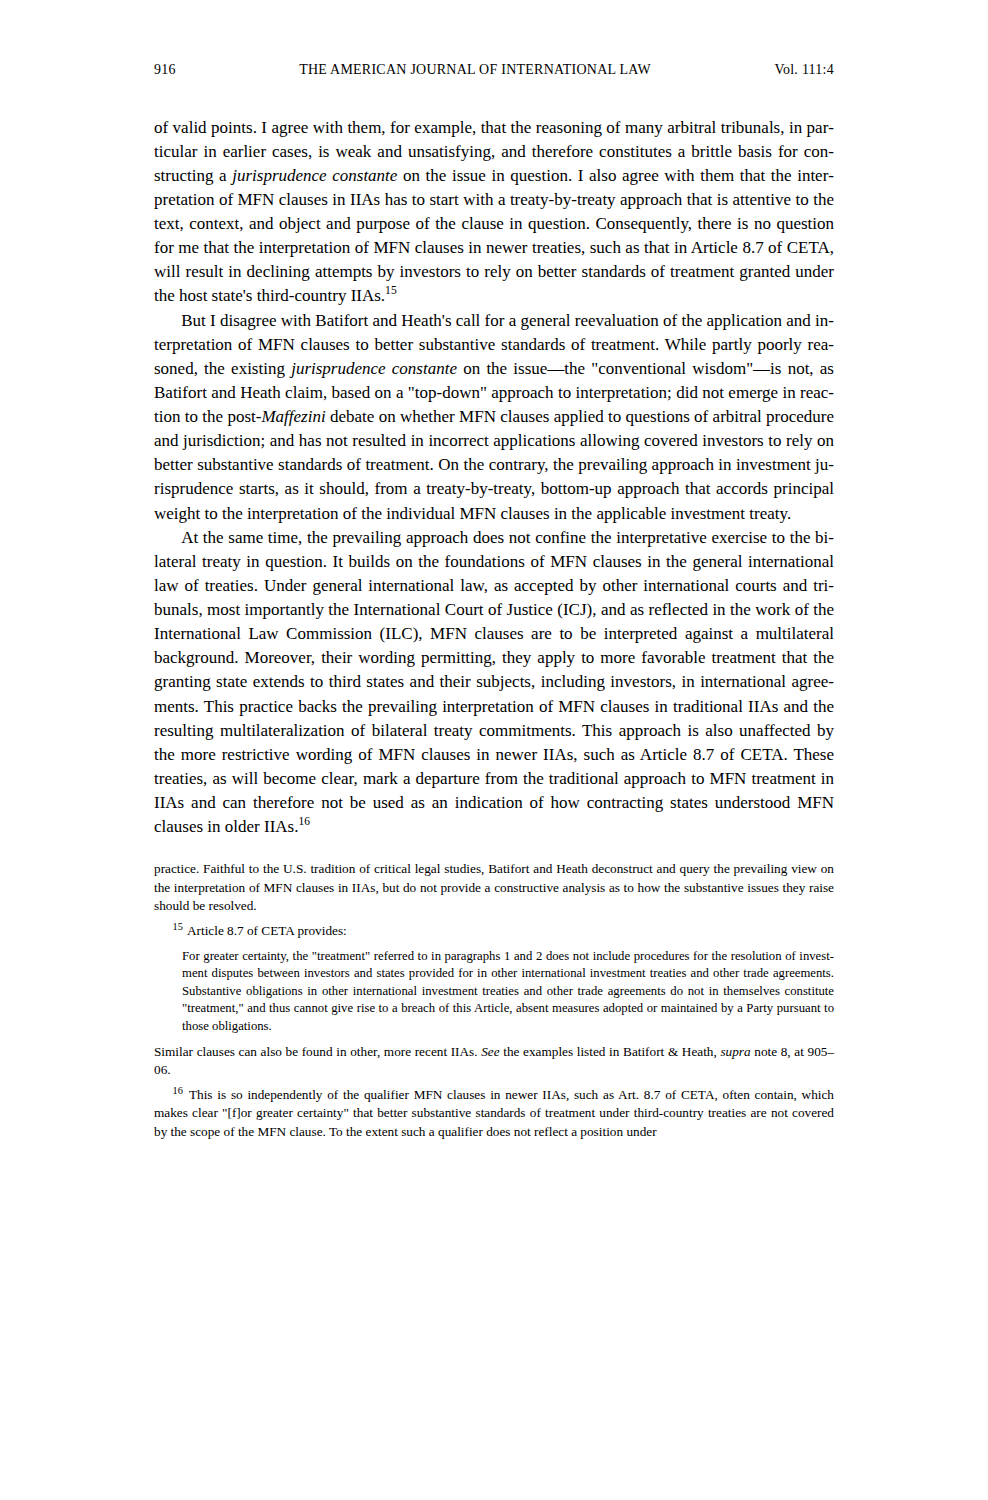916 The American Journal of International Law Vol. 111:4
of valid points. I agree with them, for example, that the reasoning of many arbitral tribunals, in particular in earlier cases, is weak and unsatisfying, and therefore constitutes a brittle basis for constructing a jurisprudence constante on the issue in question. I also agree with them that the interpretation of MFN clauses in IIAs has to start with a treaty-by-treaty approach that is attentive to the text, context, and object and purpose of the clause in question. Consequently, there is no question for me that the interpretation of MFN clauses in newer treaties, such as that in Article 8.7 of CETA, will result in declining attempts by investors to rely on better standards of treatment granted under the host state's third-country IIAs.15
But I disagree with Batifort and Heath's call for a general reevaluation of the application and interpretation of MFN clauses to better substantive standards of treatment. While partly poorly reasoned, the existing jurisprudence constante on the issue—the "conventional wisdom"—is not, as Batifort and Heath claim, based on a "top-down" approach to interpretation; did not emerge in reaction to the post-Maffezini debate on whether MFN clauses applied to questions of arbitral procedure and jurisdiction; and has not resulted in incorrect applications allowing covered investors to rely on better substantive standards of treatment. On the contrary, the prevailing approach in investment jurisprudence starts, as it should, from a treaty-by-treaty, bottom-up approach that accords principal weight to the interpretation of the individual MFN clauses in the applicable investment treaty.
At the same time, the prevailing approach does not confine the interpretative exercise to the bilateral treaty in question. It builds on the foundations of MFN clauses in the general international law of treaties. Under general international law, as accepted by other international courts and tribunals, most importantly the International Court of Justice (ICJ), and as reflected in the work of the International Law Commission (ILC), MFN clauses are to be interpreted against a multilateral background. Moreover, their wording permitting, they apply to more favorable treatment that the granting state extends to third states and their subjects, including investors, in international agreements. This practice backs the prevailing interpretation of MFN clauses in traditional IIAs and the resulting multilateralization of bilateral treaty commitments. This approach is also unaffected by the more restrictive wording of MFN clauses in newer IIAs, such as Article 8.7 of CETA. These treaties, as will become clear, mark a departure from the traditional approach to MFN treatment in IIAs and can therefore not be used as an indication of how contracting states understood MFN clauses in older IIAs.16
practice. Faithful to the U.S. tradition of critical legal studies, Batifort and Heath deconstruct and query the prevailing view on the interpretation of MFN clauses in IIAs, but do not provide a constructive analysis as to how the substantive issues they raise should be resolved.
15 Article 8.7 of CETA provides:
For greater certainty, the "treatment" referred to in paragraphs 1 and 2 does not include procedures for the resolution of investment disputes between investors and states provided for in other international investment treaties and other trade agreements. Substantive obligations in other international investment treaties and other trade agreements do not in themselves constitute "treatment," and thus cannot give rise to a breach of this Article, absent measures adopted or maintained by a Party pursuant to those obligations.
Similar clauses can also be found in other, more recent IIAs. See the examples listed in Batifort & Heath, supra note 8, at 905–06.
16 This is so independently of the qualifier MFN clauses in newer IIAs, such as Art. 8.7 of CETA, often contain, which makes clear "[f]or greater certainty" that better substantive standards of treatment under third-country treaties are not covered by the scope of the MFN clause. To the extent such a qualifier does not reflect a position under